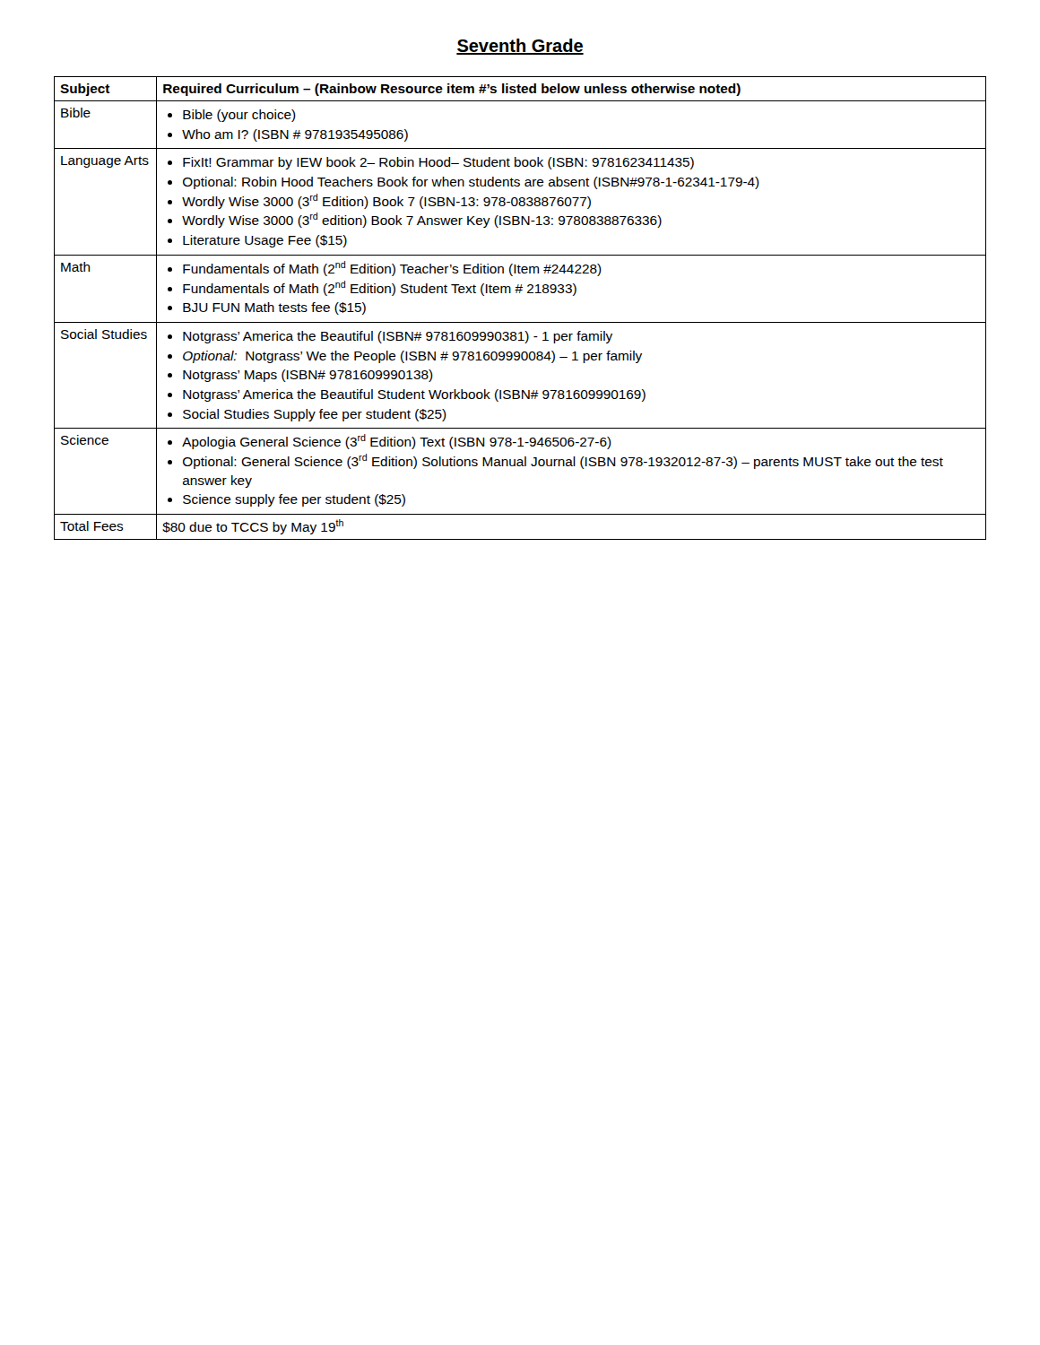Seventh Grade
| Subject | Required Curriculum – (Rainbow Resource item #’s listed below unless otherwise noted) |
| --- | --- |
| Bible | Bible (your choice) Who am I? (ISBN # 9781935495086) |
| Language Arts | FixIt! Grammar by IEW book 2– Robin Hood– Student book (ISBN: 9781623411435) Optional: Robin Hood Teachers Book for when students are absent (ISBN#978-1-62341-179-4) Wordly Wise 3000 (3 rd Edition) Book 7 (ISBN-13: 978-0838876077) Wordly Wise 3000 (3 rd edition) Book 7 Answer Key (ISBN-13: 9780838876336) Literature Usage Fee ($15) |
| Math | Fundamentals of Math (2 nd Edition) Teacher’s Edition (Item #244228) Fundamentals of Math (2 nd Edition) Student Text (Item # 218933) BJU FUN Math tests fee ($15) |
| Social Studies | Notgrass’ America the Beautiful (ISBN# 9781609990381) - 1 per family Optional: Notgrass’ We the People (ISBN # 9781609990084) – 1 per family Notgrass’ Maps (ISBN# 9781609990138) Notgrass’ America the Beautiful Student Workbook (ISBN# 9781609990169) Social Studies Supply fee per student ($25) |
| Science | Apologia General Science (3 rd Edition) Text (ISBN 978-1-946506-27-6) Optional: General Science (3 rd Edition) Solutions Manual Journal (ISBN 978-1932012-87-3) – parents MUST take out the test answer key Science supply fee per student ($25) |
| Total Fees | $80 due to TCCS by May 19 th |